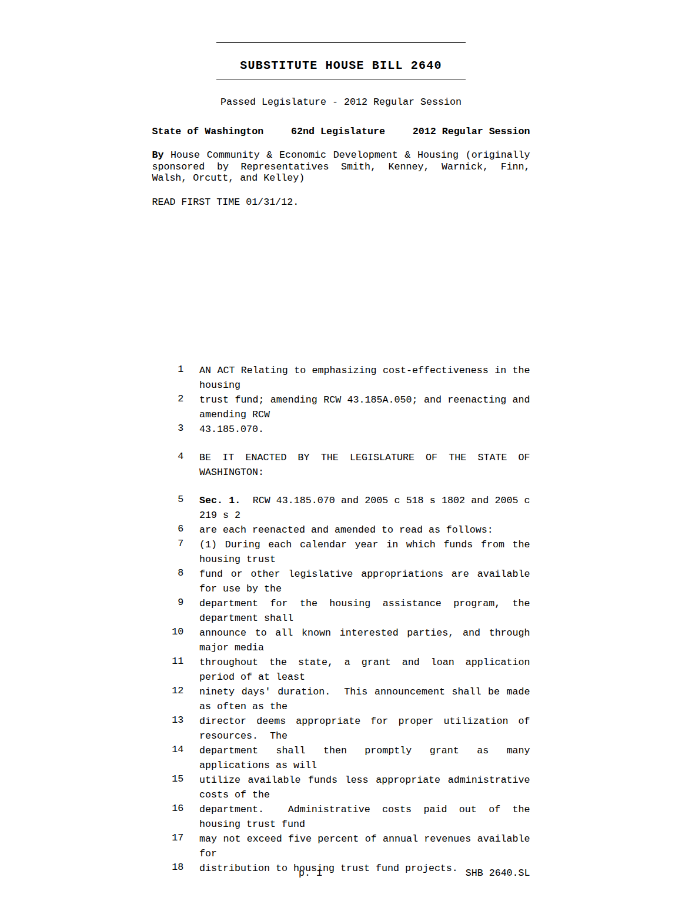SUBSTITUTE HOUSE BILL 2640
Passed Legislature - 2012 Regular Session
State of Washington 62nd Legislature 2012 Regular Session
By House Community & Economic Development & Housing (originally sponsored by Representatives Smith, Kenney, Warnick, Finn, Walsh, Orcutt, and Kelley)
READ FIRST TIME 01/31/12.
| 1 | AN ACT Relating to emphasizing cost-effectiveness in the housing |
| 2 | trust fund; amending RCW 43.185A.050; and reenacting and amending RCW |
| 3 | 43.185.070. |
| 4 | BE IT ENACTED BY THE LEGISLATURE OF THE STATE OF WASHINGTON: |
| 5 | Sec. 1. RCW 43.185.070 and 2005 c 518 s 1802 and 2005 c 219 s 2 |
| 6 | are each reenacted and amended to read as follows: |
| 7 | (1) During each calendar year in which funds from the housing trust |
| 8 | fund or other legislative appropriations are available for use by the |
| 9 | department for the housing assistance program, the department shall |
| 10 | announce to all known interested parties, and through major media |
| 11 | throughout the state, a grant and loan application period of at least |
| 12 | ninety days' duration. This announcement shall be made as often as the |
| 13 | director deems appropriate for proper utilization of resources. The |
| 14 | department shall then promptly grant as many applications as will |
| 15 | utilize available funds less appropriate administrative costs of the |
| 16 | department. Administrative costs paid out of the housing trust fund |
| 17 | may not exceed five percent of annual revenues available for |
| 18 | distribution to housing trust fund projects. |
p. 1 SHB 2640.SL